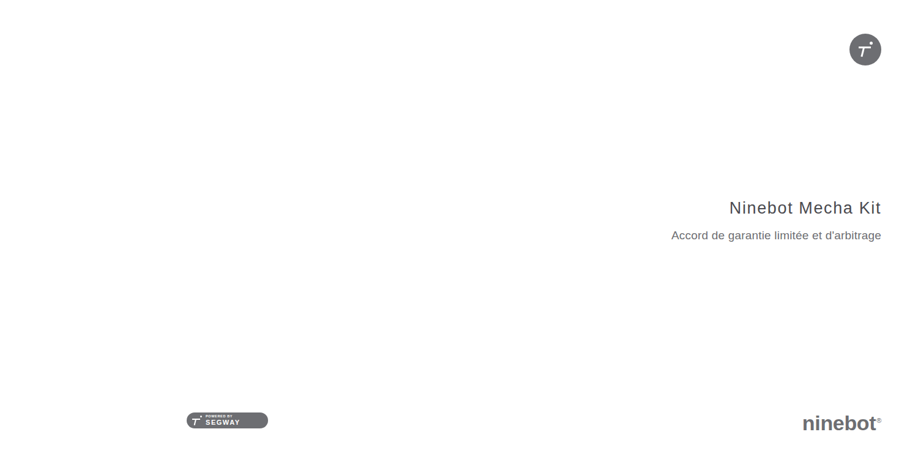Ninebot Mecha Kit
Accord de garantie limitée et d'arbitrage
POWERED BY SEGWAY
ninebot®